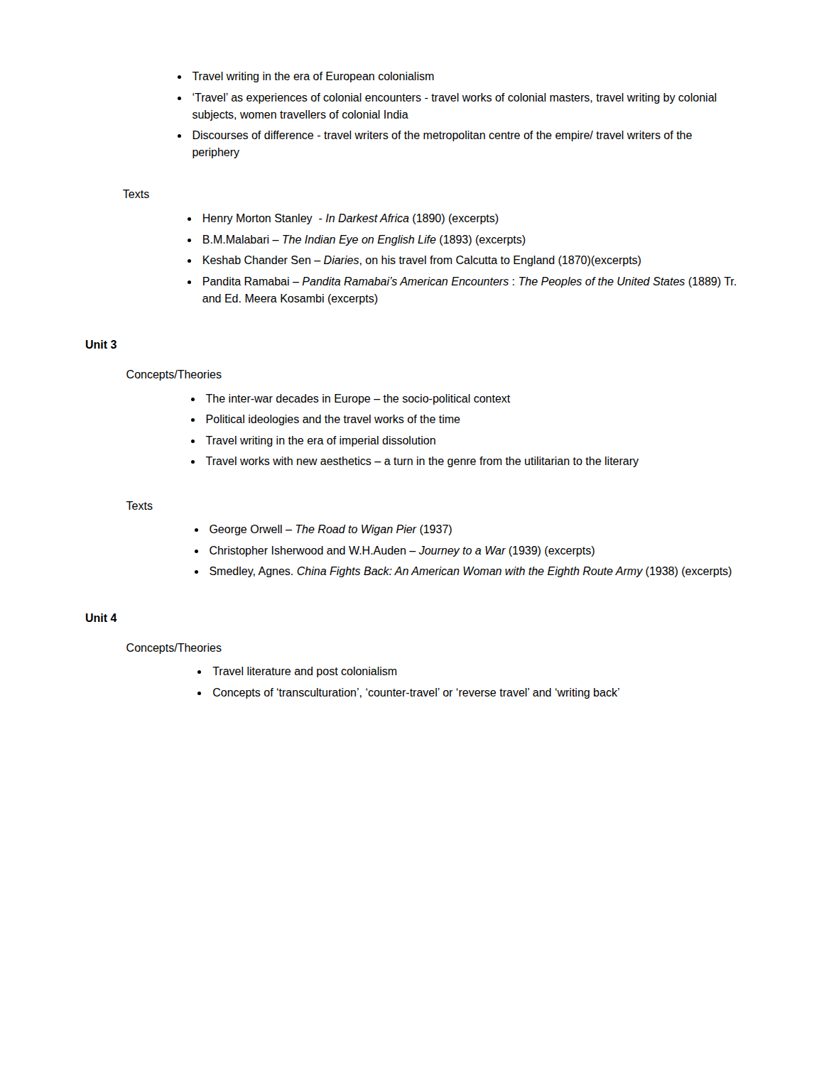Travel writing in the era of European colonialism
‘Travel’ as experiences of colonial encounters - travel works of colonial masters, travel writing by colonial subjects, women travellers of colonial India
Discourses of difference - travel writers of the metropolitan centre of the empire/ travel writers of the periphery
Texts
Henry Morton Stanley - In Darkest Africa (1890) (excerpts)
B.M.Malabari – The Indian Eye on English Life (1893) (excerpts)
Keshab Chander Sen – Diaries, on his travel from Calcutta to England (1870)(excerpts)
Pandita Ramabai – Pandita Ramabai’s American Encounters : The Peoples of the United States (1889) Tr. and Ed. Meera Kosambi (excerpts)
Unit 3
Concepts/Theories
The inter-war decades in Europe – the socio-political context
Political ideologies and the travel works of the time
Travel writing in the era of imperial dissolution
Travel works with new aesthetics – a turn in the genre from the utilitarian to the literary
Texts
George Orwell – The Road to Wigan Pier (1937)
Christopher Isherwood and W.H.Auden – Journey to a War (1939) (excerpts)
Smedley, Agnes. China Fights Back: An American Woman with the Eighth Route Army (1938) (excerpts)
Unit 4
Concepts/Theories
Travel literature and post colonialism
Concepts of ‘transculturation’, ‘counter-travel’ or ‘reverse travel’ and ‘writing back’